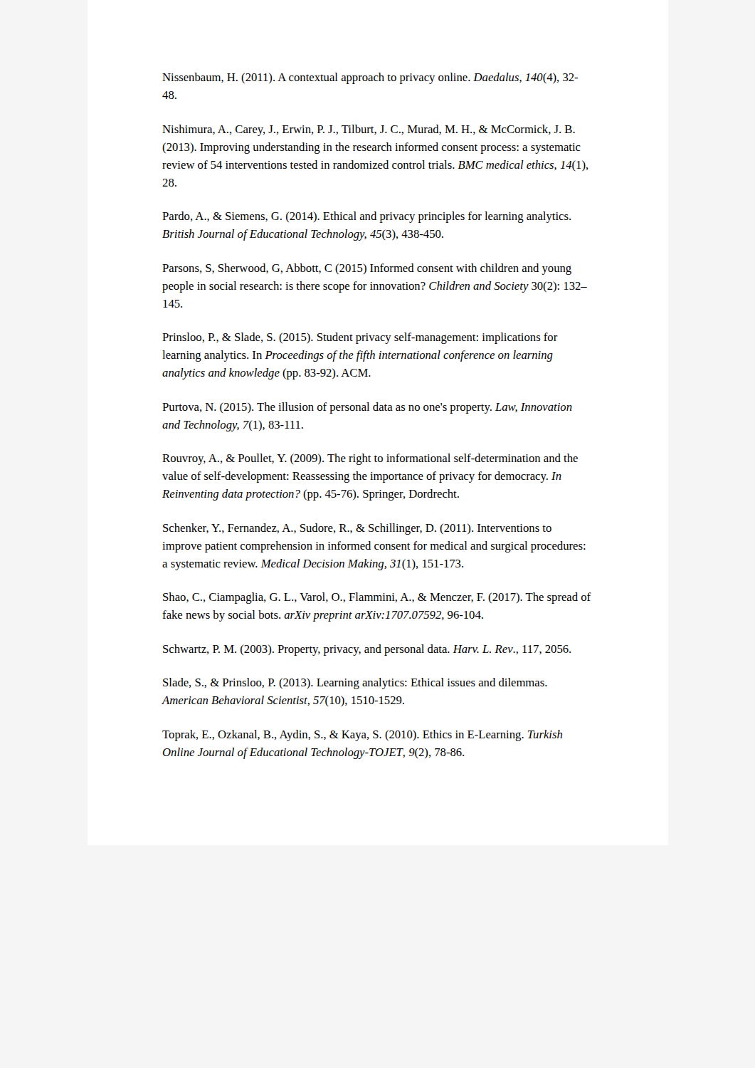Nissenbaum, H. (2011). A contextual approach to privacy online. Daedalus, 140(4), 32-48.
Nishimura, A., Carey, J., Erwin, P. J., Tilburt, J. C., Murad, M. H., & McCormick, J. B. (2013). Improving understanding in the research informed consent process: a systematic review of 54 interventions tested in randomized control trials. BMC medical ethics, 14(1), 28.
Pardo, A., & Siemens, G. (2014). Ethical and privacy principles for learning analytics. British Journal of Educational Technology, 45(3), 438-450.
Parsons, S, Sherwood, G, Abbott, C (2015) Informed consent with children and young people in social research: is there scope for innovation? Children and Society 30(2): 132–145.
Prinsloo, P., & Slade, S. (2015). Student privacy self-management: implications for learning analytics. In Proceedings of the fifth international conference on learning analytics and knowledge (pp. 83-92). ACM.
Purtova, N. (2015). The illusion of personal data as no one's property. Law, Innovation and Technology, 7(1), 83-111.
Rouvroy, A., & Poullet, Y. (2009). The right to informational self-determination and the value of self-development: Reassessing the importance of privacy for democracy. In Reinventing data protection? (pp. 45-76). Springer, Dordrecht.
Schenker, Y., Fernandez, A., Sudore, R., & Schillinger, D. (2011). Interventions to improve patient comprehension in informed consent for medical and surgical procedures: a systematic review. Medical Decision Making, 31(1), 151-173.
Shao, C., Ciampaglia, G. L., Varol, O., Flammini, A., & Menczer, F. (2017). The spread of fake news by social bots. arXiv preprint arXiv:1707.07592, 96-104.
Schwartz, P. M. (2003). Property, privacy, and personal data. Harv. L. Rev., 117, 2056.
Slade, S., & Prinsloo, P. (2013). Learning analytics: Ethical issues and dilemmas. American Behavioral Scientist, 57(10), 1510-1529.
Toprak, E., Ozkanal, B., Aydin, S., & Kaya, S. (2010). Ethics in E-Learning. Turkish Online Journal of Educational Technology-TOJET, 9(2), 78-86.